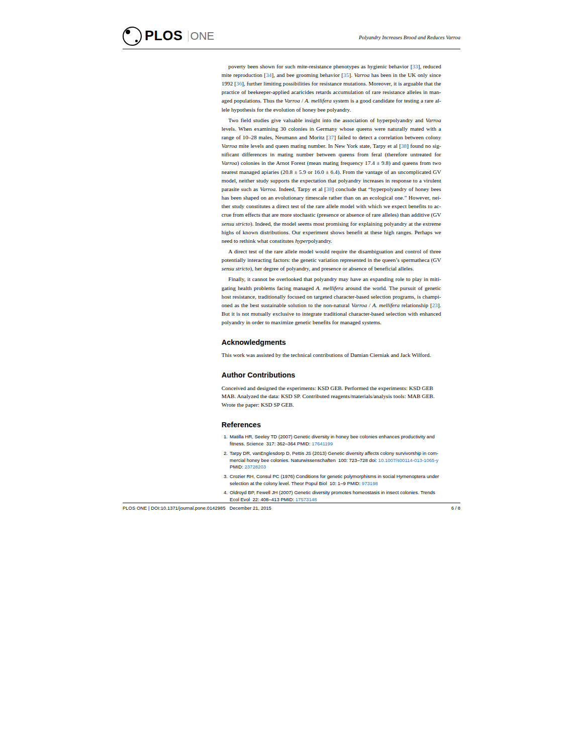PLOS ONE
Polyandry Increases Brood and Reduces Varroa
poverty been shown for such mite-resistance phenotypes as hygienic behavior [33], reduced mite reproduction [34], and bee grooming behavior [35]. Varroa has been in the UK only since 1992 [36], further limiting possibilities for resistance mutations. Moreover, it is arguable that the practice of beekeeper-applied acaricides retards accumulation of rare resistance alleles in managed populations. Thus the Varroa / A. mellifera system is a good candidate for testing a rare allele hypothesis for the evolution of honey bee polyandry.
Two field studies give valuable insight into the association of hyperpolyandry and Varroa levels. When examining 30 colonies in Germany whose queens were naturally mated with a range of 10–28 males, Neumann and Moritz [37] failed to detect a correlation between colony Varroa mite levels and queen mating number. In New York state, Tarpy et al [38] found no significant differences in mating number between queens from feral (therefore untreated for Varroa) colonies in the Arnot Forest (mean mating frequency 17.4 ± 9.8) and queens from two nearest managed apiaries (20.8 ± 5.9 or 16.0 ± 6.4). From the vantage of an uncomplicated GV model, neither study supports the expectation that polyandry increases in response to a virulent parasite such as Varroa. Indeed, Tarpy et al [38] conclude that “hyperpolyandry of honey bees has been shaped on an evolutionary timescale rather than on an ecological one.” However, neither study constitutes a direct test of the rare allele model with which we expect benefits to accrue from effects that are more stochastic (presence or absence of rare alleles) than additive (GV sensu stricto). Indeed, the model seems most promising for explaining polyandry at the extreme highs of known distributions. Our experiment shows benefit at these high ranges. Perhaps we need to rethink what constitutes hyperpolyandry.
A direct test of the rare allele model would require the disambiguation and control of three potentially interacting factors: the genetic variation represented in the queen’s spermatheca (GV sensu stricto), her degree of polyandry, and presence or absence of beneficial alleles.
Finally, it cannot be overlooked that polyandry may have an expanding role to play in mitigating health problems facing managed A. mellifera around the world. The pursuit of genetic host resistance, traditionally focused on targeted character-based selection programs, is championed as the best sustainable solution to the non-natural Varroa / A. mellifera relationship [23]. But it is not mutually exclusive to integrate traditional character-based selection with enhanced polyandry in order to maximize genetic benefits for managed systems.
Acknowledgments
This work was assisted by the technical contributions of Damian Cierniak and Jack Wilford.
Author Contributions
Conceived and designed the experiments: KSD GEB. Performed the experiments: KSD GEB MAB. Analyzed the data: KSD SP. Contributed reagents/materials/analysis tools: MAB GEB. Wrote the paper: KSD SP GEB.
References
Matilla HR, Seeley TD (2007) Genetic diversity in honey bee colonies enhances productivity and fitness. Science 317: 362–364 PMID: 17641199
Tarpy DR, vanEnglesdorp D, Pettis JS (2013) Genetic diversity affects colony survivorship in commercial honey bee colonies. Naturwissenschaften 100: 723–728 doi: 10.1007/s00114-013-1065-y PMID: 23728203
Crozier RH, Consul PC (1976) Conditions for genetic polymorphisms in social Hymenoptera under selection at the colony level. Theor Popul Biol 10: 1–9 PMID: 973198
Oldroyd BP, Fewell JH (2007) Genetic diversity promotes homeostasis in insect colonies. Trends Ecol Evol 22: 408–413 PMID: 17573148
PLOS ONE | DOI:10.1371/journal.pone.0142985 December 21, 2015
6 / 8